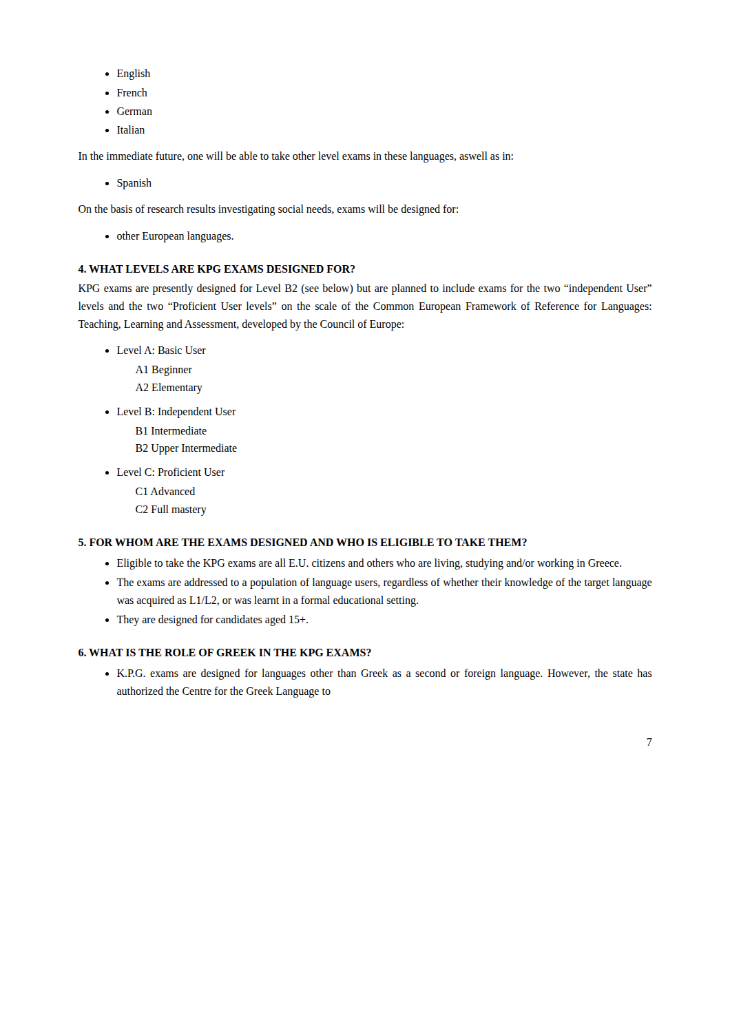English
French
German
Italian
In the immediate future, one will be able to take other level exams in these languages, aswell as in:
Spanish
On the basis of research results investigating social needs, exams will be designed for:
other European languages.
4. What levels are KPG exams designed for?
KPG exams are presently designed for Level B2 (see below) but are planned to include exams for the two “independent User” levels and the two “Proficient User levels” on the scale of the Common European Framework of Reference for Languages: Teaching, Learning and Assessment, developed by the Council of Europe:
Level A: Basic User
A1 Beginner
A2 Elementary
Level B: Independent User
B1 Intermediate
B2 Upper Intermediate
Level C: Proficient User
C1 Advanced
C2 Full mastery
5. For whom are the exams designed and who is eligible to take them?
Eligible to take the KPG exams are all E.U. citizens and others who are living, studying and/or working in Greece.
The exams are addressed to a population of language users, regardless of whether their knowledge of the target language was acquired as L1/L2, or was learnt in a formal educational setting.
They are designed for candidates aged 15+.
6. What is the role of Greek in the KPG exams?
K.P.G. exams are designed for languages other than Greek as a second or foreign language. However, the state has authorized the Centre for the Greek Language to
7